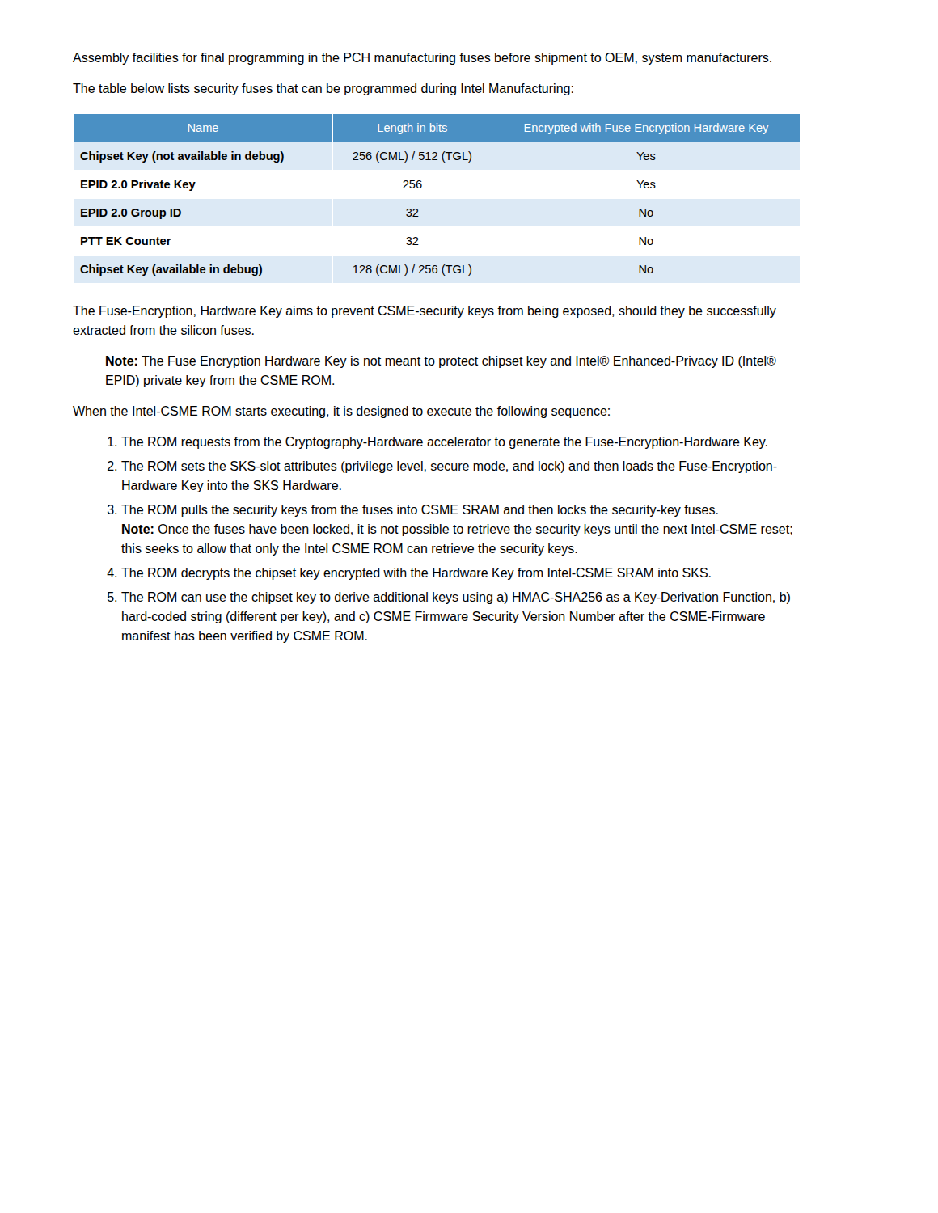Assembly facilities for final programming in the PCH manufacturing fuses before shipment to OEM, system manufacturers.
The table below lists security fuses that can be programmed during Intel Manufacturing:
| Name | Length in bits | Encrypted with Fuse Encryption Hardware Key |
| --- | --- | --- |
| Chipset Key (not available in debug) | 256 (CML) / 512 (TGL) | Yes |
| EPID 2.0 Private Key | 256 | Yes |
| EPID 2.0 Group ID | 32 | No |
| PTT EK Counter | 32 | No |
| Chipset Key (available in debug) | 128 (CML) / 256 (TGL) | No |
The Fuse-Encryption, Hardware Key aims to prevent CSME-security keys from being exposed, should they be successfully extracted from the silicon fuses.
Note: The Fuse Encryption Hardware Key is not meant to protect chipset key and Intel® Enhanced-Privacy ID (Intel® EPID) private key from the CSME ROM.
When the Intel-CSME ROM starts executing, it is designed to execute the following sequence:
The ROM requests from the Cryptography-Hardware accelerator to generate the Fuse-Encryption-Hardware Key.
The ROM sets the SKS-slot attributes (privilege level, secure mode, and lock) and then loads the Fuse-Encryption-Hardware Key into the SKS Hardware.
The ROM pulls the security keys from the fuses into CSME SRAM and then locks the security-key fuses.
Note: Once the fuses have been locked, it is not possible to retrieve the security keys until the next Intel-CSME reset; this seeks to allow that only the Intel CSME ROM can retrieve the security keys.
The ROM decrypts the chipset key encrypted with the Hardware Key from Intel-CSME SRAM into SKS.
The ROM can use the chipset key to derive additional keys using a) HMAC-SHA256 as a Key-Derivation Function, b) hard-coded string (different per key), and c) CSME Firmware Security Version Number after the CSME-Firmware manifest has been verified by CSME ROM.